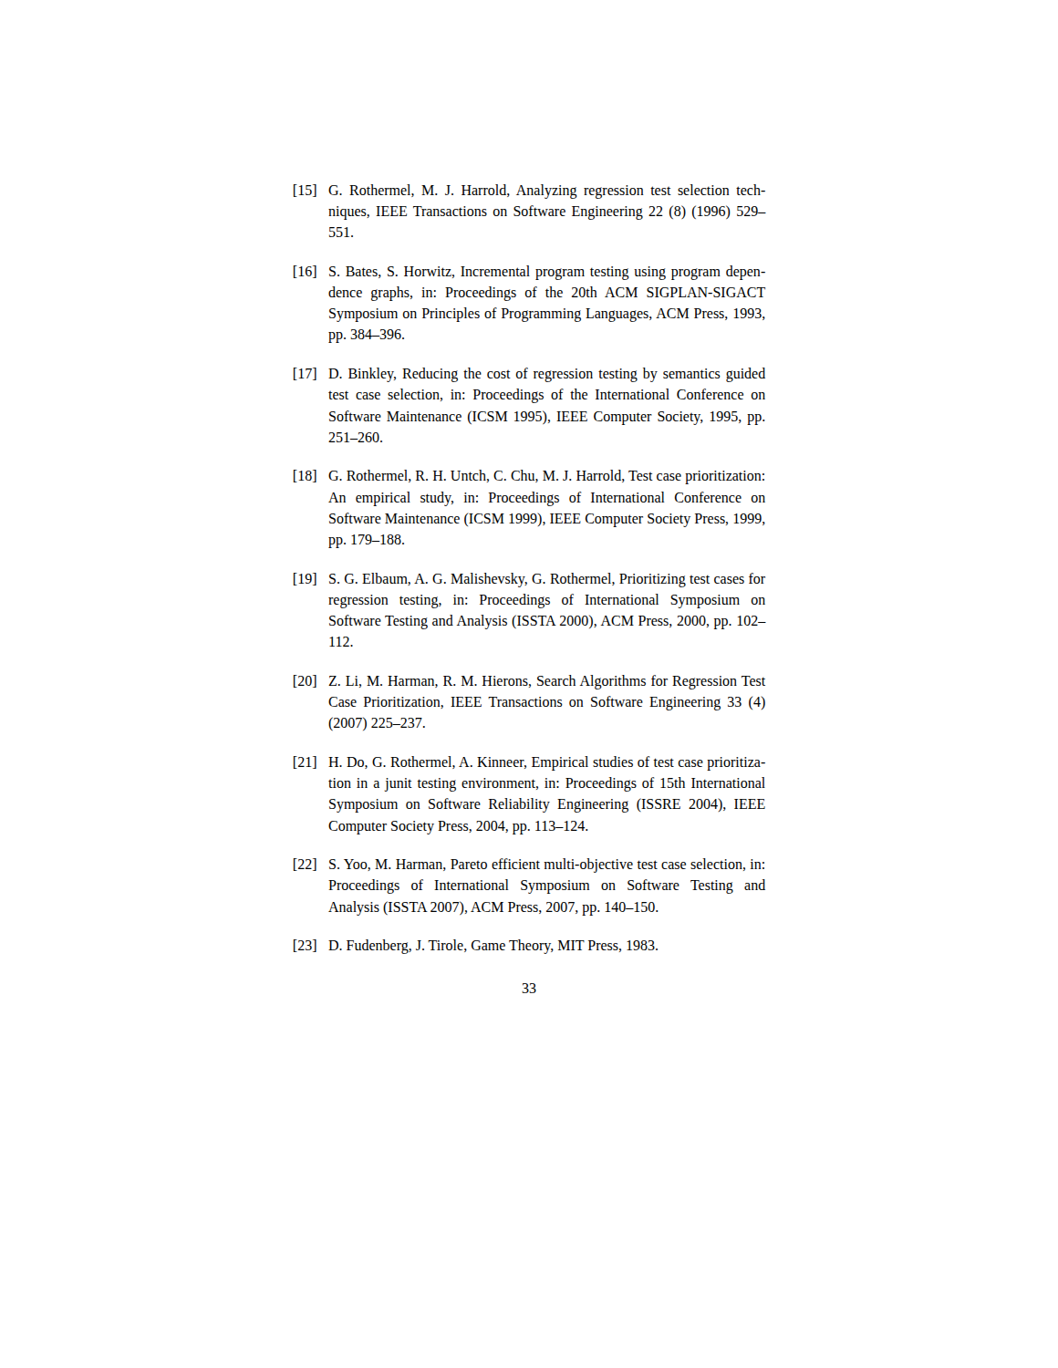[15] G. Rothermel, M. J. Harrold, Analyzing regression test selection techniques, IEEE Transactions on Software Engineering 22 (8) (1996) 529–551.
[16] S. Bates, S. Horwitz, Incremental program testing using program dependence graphs, in: Proceedings of the 20th ACM SIGPLAN-SIGACT Symposium on Principles of Programming Languages, ACM Press, 1993, pp. 384–396.
[17] D. Binkley, Reducing the cost of regression testing by semantics guided test case selection, in: Proceedings of the International Conference on Software Maintenance (ICSM 1995), IEEE Computer Society, 1995, pp. 251–260.
[18] G. Rothermel, R. H. Untch, C. Chu, M. J. Harrold, Test case prioritization: An empirical study, in: Proceedings of International Conference on Software Maintenance (ICSM 1999), IEEE Computer Society Press, 1999, pp. 179–188.
[19] S. G. Elbaum, A. G. Malishevsky, G. Rothermel, Prioritizing test cases for regression testing, in: Proceedings of International Symposium on Software Testing and Analysis (ISSTA 2000), ACM Press, 2000, pp. 102–112.
[20] Z. Li, M. Harman, R. M. Hierons, Search Algorithms for Regression Test Case Prioritization, IEEE Transactions on Software Engineering 33 (4) (2007) 225–237.
[21] H. Do, G. Rothermel, A. Kinneer, Empirical studies of test case prioritization in a junit testing environment, in: Proceedings of 15th International Symposium on Software Reliability Engineering (ISSRE 2004), IEEE Computer Society Press, 2004, pp. 113–124.
[22] S. Yoo, M. Harman, Pareto efficient multi-objective test case selection, in: Proceedings of International Symposium on Software Testing and Analysis (ISSTA 2007), ACM Press, 2007, pp. 140–150.
[23] D. Fudenberg, J. Tirole, Game Theory, MIT Press, 1983.
33